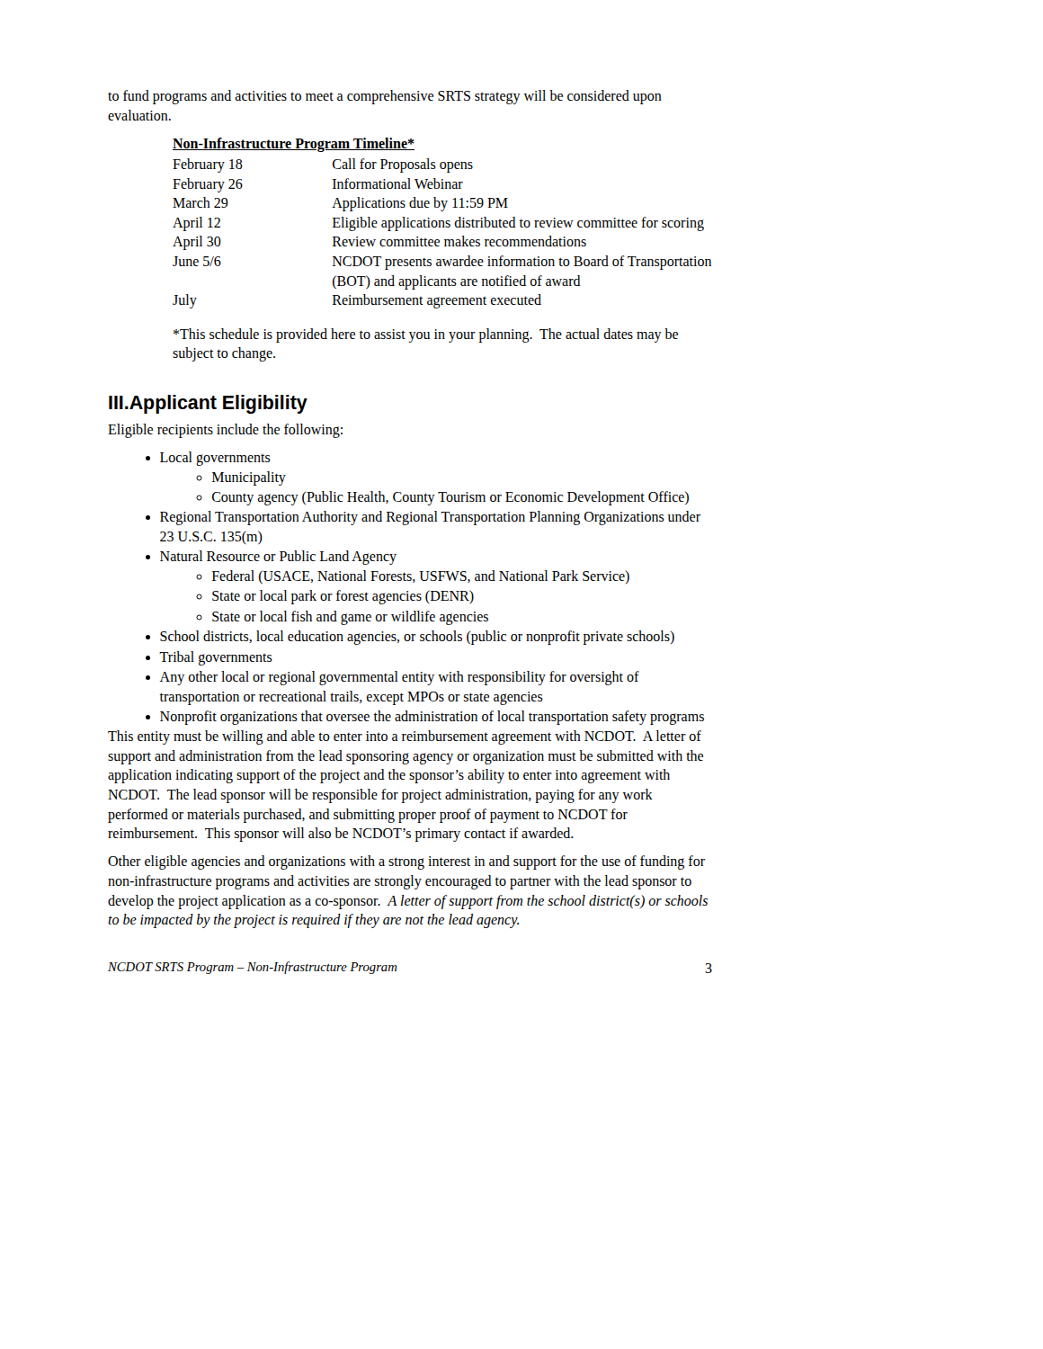to fund programs and activities to meet a comprehensive SRTS strategy will be considered upon evaluation.
Non-Infrastructure Program Timeline*
| February 18 | Call for Proposals opens |
| February 26 | Informational Webinar |
| March 29 | Applications due by 11:59 PM |
| April 12 | Eligible applications distributed to review committee for scoring |
| April 30 | Review committee makes recommendations |
| June 5/6 | NCDOT presents awardee information to Board of Transportation (BOT) and applicants are notified of award |
| July | Reimbursement agreement executed |
*This schedule is provided here to assist you in your planning. The actual dates may be subject to change.
III.Applicant Eligibility
Eligible recipients include the following:
Local governments
Municipality
County agency (Public Health, County Tourism or Economic Development Office)
Regional Transportation Authority and Regional Transportation Planning Organizations under 23 U.S.C. 135(m)
Natural Resource or Public Land Agency
Federal (USACE, National Forests, USFWS, and National Park Service)
State or local park or forest agencies (DENR)
State or local fish and game or wildlife agencies
School districts, local education agencies, or schools (public or nonprofit private schools)
Tribal governments
Any other local or regional governmental entity with responsibility for oversight of transportation or recreational trails, except MPOs or state agencies
Nonprofit organizations that oversee the administration of local transportation safety programs
This entity must be willing and able to enter into a reimbursement agreement with NCDOT. A letter of support and administration from the lead sponsoring agency or organization must be submitted with the application indicating support of the project and the sponsor’s ability to enter into agreement with NCDOT. The lead sponsor will be responsible for project administration, paying for any work performed or materials purchased, and submitting proper proof of payment to NCDOT for reimbursement. This sponsor will also be NCDOT’s primary contact if awarded.
Other eligible agencies and organizations with a strong interest in and support for the use of funding for non-infrastructure programs and activities are strongly encouraged to partner with the lead sponsor to develop the project application as a co-sponsor. A letter of support from the school district(s) or schools to be impacted by the project is required if they are not the lead agency.
3 NCDOT SRTS Program – Non-Infrastructure Program